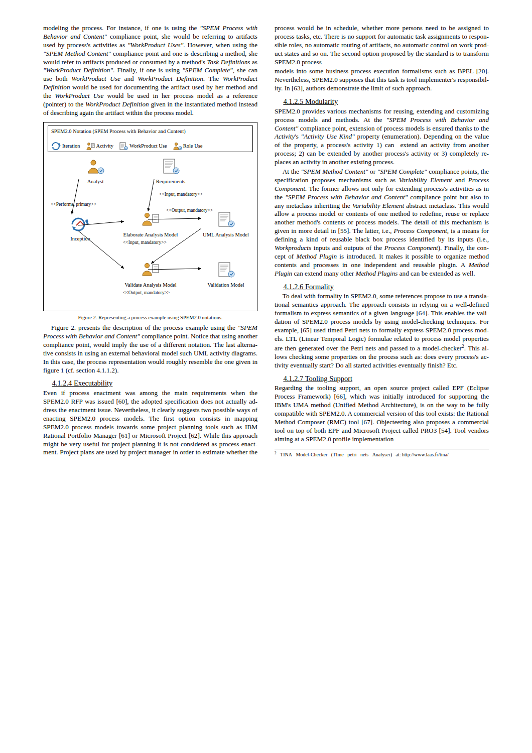modeling the process. For instance, if one is using the "SPEM Process with Behavior and Content" compliance point, she would be referring to artifacts used by process's activities as "WorkProduct Uses". However, when using the "SPEM Method Content" compliance point and one is describing a method, she would refer to artifacts produced or consumed by a method's Task Definitions as "WorkProduct Definition". Finally, if one is using "SPEM Complete", she can use both WorkProduct Use and WorkProduct Definition. The WorkProduct Definition would be used for documenting the artifact used by her method and the WorkProduct Use would be used in her process model as a reference (pointer) to the WorkProduct Definition given in the instantiated method instead of describing again the artifact within the process model.
SPEM2.0 Notation (SPEM Process with Behavior and Content)
Iteration
Activity
WorkProduct Use
Role Use
Analyst
Requirements
Inception
Elaborate Analysis Model
UML Analysis Model
Validate Analysis Model
Validation Model
<<Performs, primary>>
<<Input, mandatory>>
<<Output, mandatory>>
<<Input, mandatory>>
<<Output, mandatory>>
Figure 2. Representing a process example using SPEM2.0 notations.
Figure 2. presents the description of the process example using the "SPEM Process with Behavior and Content" compliance point. Notice that using another compliance point, would imply the use of a different notation. The last alternative consists in using an external behavioral model such UML activity diagrams. In this case, the process representation would roughly resemble the one given in figure 1 (cf. section 4.1.1.2).
4.1.2.4 Executability
Even if process enactment was among the main requirements when the SPEM2.0 RFP was issued [60], the adopted specification does not actually address the enactment issue. Nevertheless, it clearly suggests two possible ways of enacting SPEM2.0 process models. The first option consists in mapping SPEM2.0 process models towards some project planning tools such as IBM Rational Portfolio Manager [61] or Microsoft Project [62]. While this approach might be very useful for project planning it is not considered as process enactment. Project plans are used by project manager in order to estimate whether the process would be in schedule, whether more persons need to be assigned to process tasks, etc. There is no support for automatic task assignments to responsible roles, no automatic routing of artifacts, no automatic control on work product states and so on. The second option proposed by the standard is to transform SPEM2.0 process
models into some business process execution formalisms such as BPEL [20]. Nevertheless, SPEM2.0 supposes that this task is tool implementer's responsibility. In [63], authors demonstrate the limit of such approach.
4.1.2.5 Modularity
SPEM2.0 provides various mechanisms for reusing, extending and customizing process models and methods. At the "SPEM Process with Behavior and Content" compliance point, extension of process models is ensured thanks to the Activity's "Activity Use Kind" property (enumeration). Depending on the value of the property, a process's activity 1) can extend an activity from another process; 2) can be extended by another process's activity or 3) completely replaces an activity in another existing process.
At the "SPEM Method Content" or "SPEM Complete" compliance points, the specification proposes mechanisms such as Variability Element and Process Component. The former allows not only for extending process's activities as in the "SPEM Process with Behavior and Content" compliance point but also to any metaclass inheriting the Variability Element abstract metaclass. This would allow a process model or contents of one method to redefine, reuse or replace another method's contents or process models. The detail of this mechanism is given in more detail in [55]. The latter, i.e., Process Component, is a means for defining a kind of reusable black box process identified by its inputs (i.e., Workproducts inputs and outputs of the Process Component). Finally, the concept of Method Plugin is introduced. It makes it possible to organize method contents and processes in one independent and reusable plugin. A Method Plugin can extend many other Method Plugins and can be extended as well.
4.1.2.6 Formality
To deal with formality in SPEM2.0, some references propose to use a translational semantics approach. The approach consists in relying on a well-defined formalism to express semantics of a given language [64]. This enables the validation of SPEM2.0 process models by using model-checking techniques. For example, [65] used timed Petri nets to formally express SPEM2.0 process models. LTL (Linear Temporal Logic) formulae related to process model properties are then generated over the Petri nets and passed to a model-checker2. This allows checking some properties on the process such as: does every process's activity eventually start? Do all started activities eventually finish? Etc.
4.1.2.7 Tooling Support
Regarding the tooling support, an open source project called EPF (Eclipse Process Framework) [66], which was initially introduced for supporting the IBM's UMA method (Unified Method Architecture), is on the way to be fully compatible with SPEM2.0. A commercial version of this tool exists: the Rational Method Composer (RMC) tool [67]. Objecteering also proposes a commercial tool on top of both EPF and Microsoft Project called PRO3 [54]. Tool vendors aiming at a SPEM2.0 profile implementation
2 TINA Model-Checker (TIme petri nets Analyser) at: http://www.laas.fr/tina/